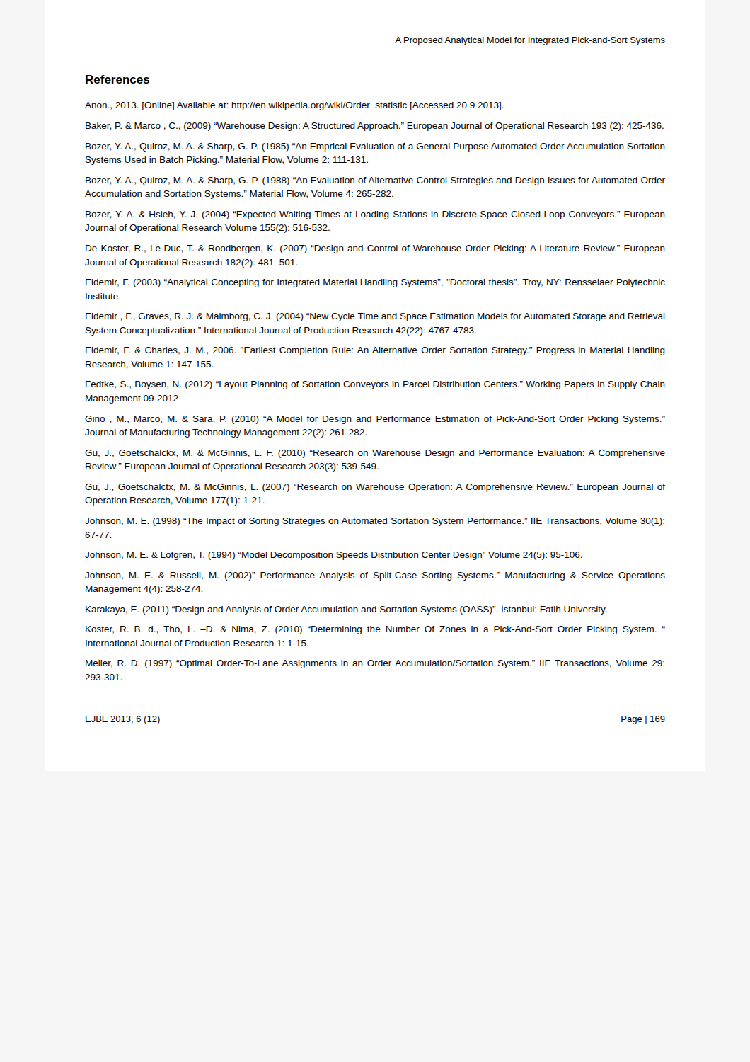A Proposed Analytical Model for Integrated Pick-and-Sort Systems
References
Anon., 2013. [Online] Available at: http://en.wikipedia.org/wiki/Order_statistic [Accessed 20 9 2013].
Baker, P. & Marco , C., (2009) “Warehouse Design: A Structured Approach.” European Journal of Operational Research 193 (2): 425-436.
Bozer, Y. A., Quiroz, M. A. & Sharp, G. P. (1985) “An Emprical Evaluation of a General Purpose Automated Order Accumulation Sortation Systems Used in Batch Picking.” Material Flow, Volume 2: 111-131.
Bozer, Y. A., Quiroz, M. A. & Sharp, G. P. (1988) “An Evaluation of Alternative Control Strategies and Design Issues for Automated Order Accumulation and Sortation Systems.” Material Flow, Volume 4: 265-282.
Bozer, Y. A. & Hsieh, Y. J. (2004) “Expected Waiting Times at Loading Stations in Discrete-Space Closed-Loop Conveyors.” European Journal of Operational Research Volume 155(2): 516-532.
De Koster, R., Le-Duc, T. & Roodbergen, K. (2007) “Design and Control of Warehouse Order Picking: A Literature Review.” European Journal of Operational Research 182(2): 481–501.
Eldemir, F. (2003) “Analytical Concepting for Integrated Material Handling Systems”, "Doctoral thesis". Troy, NY: Rensselaer Polytechnic Institute.
Eldemir , F., Graves, R. J. & Malmborg, C. J. (2004) “New Cycle Time and Space Estimation Models for Automated Storage and Retrieval System Conceptualization.” International Journal of Production Research 42(22): 4767-4783.
Eldemir, F. & Charles, J. M., 2006. "Earliest Completion Rule: An Alternative Order Sortation Strategy." Progress in Material Handling Research, Volume 1: 147-155.
Fedtke, S., Boysen, N. (2012) “Layout Planning of Sortation Conveyors in Parcel Distribution Centers.” Working Papers in Supply Chain Management 09-2012
Gino , M., Marco, M. & Sara, P. (2010) “A Model for Design and Performance Estimation of Pick-And-Sort Order Picking Systems.” Journal of Manufacturing Technology Management 22(2): 261-282.
Gu, J., Goetschalckx, M. & McGinnis, L. F. (2010) “Research on Warehouse Design and Performance Evaluation: A Comprehensive Review.” European Journal of Operational Research 203(3): 539-549.
Gu, J., Goetschalctx, M. & McGinnis, L. (2007) “Research on Warehouse Operation: A Comprehensive Review.” European Journal of Operation Research, Volume 177(1): 1-21.
Johnson, M. E. (1998) “The Impact of Sorting Strategies on Automated Sortation System Performance.” IIE Transactions, Volume 30(1): 67-77.
Johnson, M. E. & Lofgren, T. (1994) “Model Decomposition Speeds Distribution Center Design” Volume 24(5): 95-106.
Johnson, M. E. & Russell, M. (2002)” Performance Analysis of Split-Case Sorting Systems.” Manufacturing & Service Operations Management 4(4): 258-274.
Karakaya, E. (2011) “Design and Analysis of Order Accumulation and Sortation Systems (OASS)”. İstanbul: Fatih University.
Koster, R. B. d., Tho, L. –D. & Nima, Z. (2010) “Determining the Number Of Zones in a Pick-And-Sort Order Picking System. “ International Journal of Production Research 1: 1-15.
Meller, R. D. (1997) “Optimal Order-To-Lane Assignments in an Order Accumulation/Sortation System.” IIE Transactions, Volume 29: 293-301.
EJBE 2013, 6 (12) Page | 169